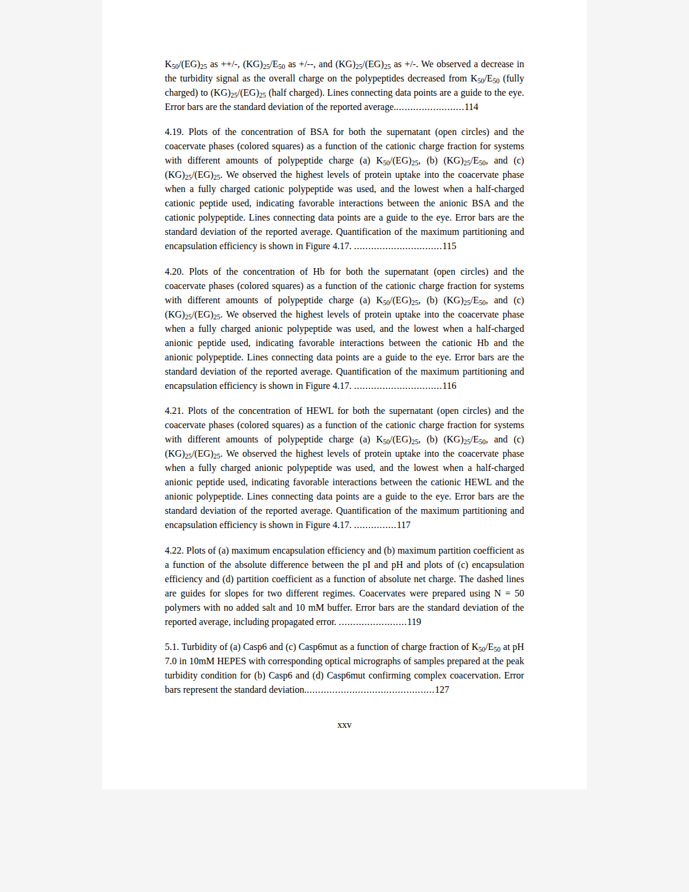K50/(EG)25 as ++/-, (KG)25/E50 as +/--, and (KG)25/(EG)25 as +/-. We observed a decrease in the turbidity signal as the overall charge on the polypeptides decreased from K50/E50 (fully charged) to (KG)25/(EG)25 (half charged). Lines connecting data points are a guide to the eye. Error bars are the standard deviation of the reported average......................... 114
4.19. Plots of the concentration of BSA for both the supernatant (open circles) and the coacervate phases (colored squares) as a function of the cationic charge fraction for systems with different amounts of polypeptide charge (a) K50/(EG)25, (b) (KG)25/E50, and (c) (KG)25/(EG)25. We observed the highest levels of protein uptake into the coacervate phase when a fully charged cationic polypeptide was used, and the lowest when a half-charged cationic peptide used, indicating favorable interactions between the anionic BSA and the cationic polypeptide. Lines connecting data points are a guide to the eye. Error bars are the standard deviation of the reported average. Quantification of the maximum partitioning and encapsulation efficiency is shown in Figure 4.17. ............................... 115
4.20. Plots of the concentration of Hb for both the supernatant (open circles) and the coacervate phases (colored squares) as a function of the cationic charge fraction for systems with different amounts of polypeptide charge (a) K50/(EG)25, (b) (KG)25/E50, and (c) (KG)25/(EG)25. We observed the highest levels of protein uptake into the coacervate phase when a fully charged anionic polypeptide was used, and the lowest when a half-charged anionic peptide used, indicating favorable interactions between the cationic Hb and the anionic polypeptide. Lines connecting data points are a guide to the eye. Error bars are the standard deviation of the reported average. Quantification of the maximum partitioning and encapsulation efficiency is shown in Figure 4.17. ............................... 116
4.21. Plots of the concentration of HEWL for both the supernatant (open circles) and the coacervate phases (colored squares) as a function of the cationic charge fraction for systems with different amounts of polypeptide charge (a) K50/(EG)25, (b) (KG)25/E50, and (c) (KG)25/(EG)25. We observed the highest levels of protein uptake into the coacervate phase when a fully charged anionic polypeptide was used, and the lowest when a half-charged anionic peptide used, indicating favorable interactions between the cationic HEWL and the anionic polypeptide. Lines connecting data points are a guide to the eye. Error bars are the standard deviation of the reported average. Quantification of the maximum partitioning and encapsulation efficiency is shown in Figure 4.17. ............... 117
4.22. Plots of (a) maximum encapsulation efficiency and (b) maximum partition coefficient as a function of the absolute difference between the pI and pH and plots of (c) encapsulation efficiency and (d) partition coefficient as a function of absolute net charge. The dashed lines are guides for slopes for two different regimes. Coacervates were prepared using N = 50 polymers with no added salt and 10 mM buffer. Error bars are the standard deviation of the reported average, including propagated error. ........................ 119
5.1. Turbidity of (a) Casp6 and (c) Casp6mut as a function of charge fraction of K50/E50 at pH 7.0 in 10mM HEPES with corresponding optical micrographs of samples prepared at the peak turbidity condition for (b) Casp6 and (d) Casp6mut confirming complex coacervation. Error bars represent the standard deviation.............................................. 127
xxv